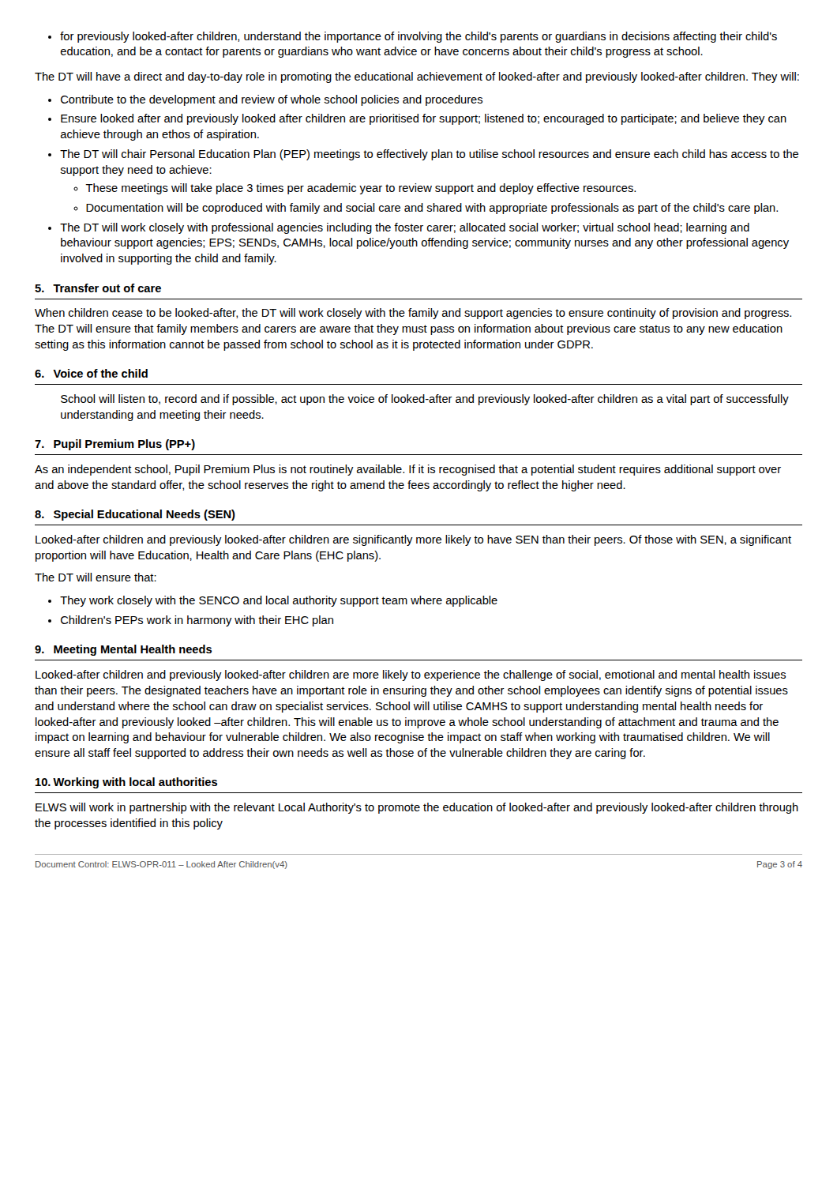for previously looked-after children, understand the importance of involving the child's parents or guardians in decisions affecting their child's education, and be a contact for parents or guardians who want advice or have concerns about their child's progress at school.
The DT will have a direct and day-to-day role in promoting the educational achievement of looked-after and previously looked-after children. They will:
Contribute to the development and review of whole school policies and procedures
Ensure looked after and previously looked after children are prioritised for support; listened to; encouraged to participate; and believe they can achieve through an ethos of aspiration.
The DT will chair Personal Education Plan (PEP) meetings to effectively plan to utilise school resources and ensure each child has access to the support they need to achieve:
These meetings will take place 3 times per academic year to review support and deploy effective resources.
Documentation will be coproduced with family and social care and shared with appropriate professionals as part of the child's care plan.
The DT will work closely with professional agencies including the foster carer; allocated social worker; virtual school head; learning and behaviour support agencies; EPS; SENDs, CAMHs, local police/youth offending service; community nurses and any other professional agency involved in supporting the child and family.
5. Transfer out of care
When children cease to be looked-after, the DT will work closely with the family and support agencies to ensure continuity of provision and progress. The DT will ensure that family members and carers are aware that they must pass on information about previous care status to any new education setting as this information cannot be passed from school to school as it is protected information under GDPR.
6. Voice of the child
School will listen to, record and if possible, act upon the voice of looked-after and previously looked-after children as a vital part of successfully understanding and meeting their needs.
7. Pupil Premium Plus (PP+)
As an independent school, Pupil Premium Plus is not routinely available. If it is recognised that a potential student requires additional support over and above the standard offer, the school reserves the right to amend the fees accordingly to reflect the higher need.
8. Special Educational Needs (SEN)
Looked-after children and previously looked-after children are significantly more likely to have SEN than their peers. Of those with SEN, a significant proportion will have Education, Health and Care Plans (EHC plans).
The DT will ensure that:
They work closely with the SENCO and local authority support team where applicable
Children's PEPs work in harmony with their EHC plan
9. Meeting Mental Health needs
Looked-after children and previously looked-after children are more likely to experience the challenge of social, emotional and mental health issues than their peers. The designated teachers have an important role in ensuring they and other school employees can identify signs of potential issues and understand where the school can draw on specialist services. School will utilise CAMHS to support understanding mental health needs for looked-after and previously looked –after children. This will enable us to improve a whole school understanding of attachment and trauma and the impact on learning and behaviour for vulnerable children. We also recognise the impact on staff when working with traumatised children. We will ensure all staff feel supported to address their own needs as well as those of the vulnerable children they are caring for.
10. Working with local authorities
ELWS will work in partnership with the relevant Local Authority's to promote the education of looked-after and previously looked-after children through the processes identified in this policy
Document Control: ELWS-OPR-011 – Looked After Children(v4) Page 3 of 4